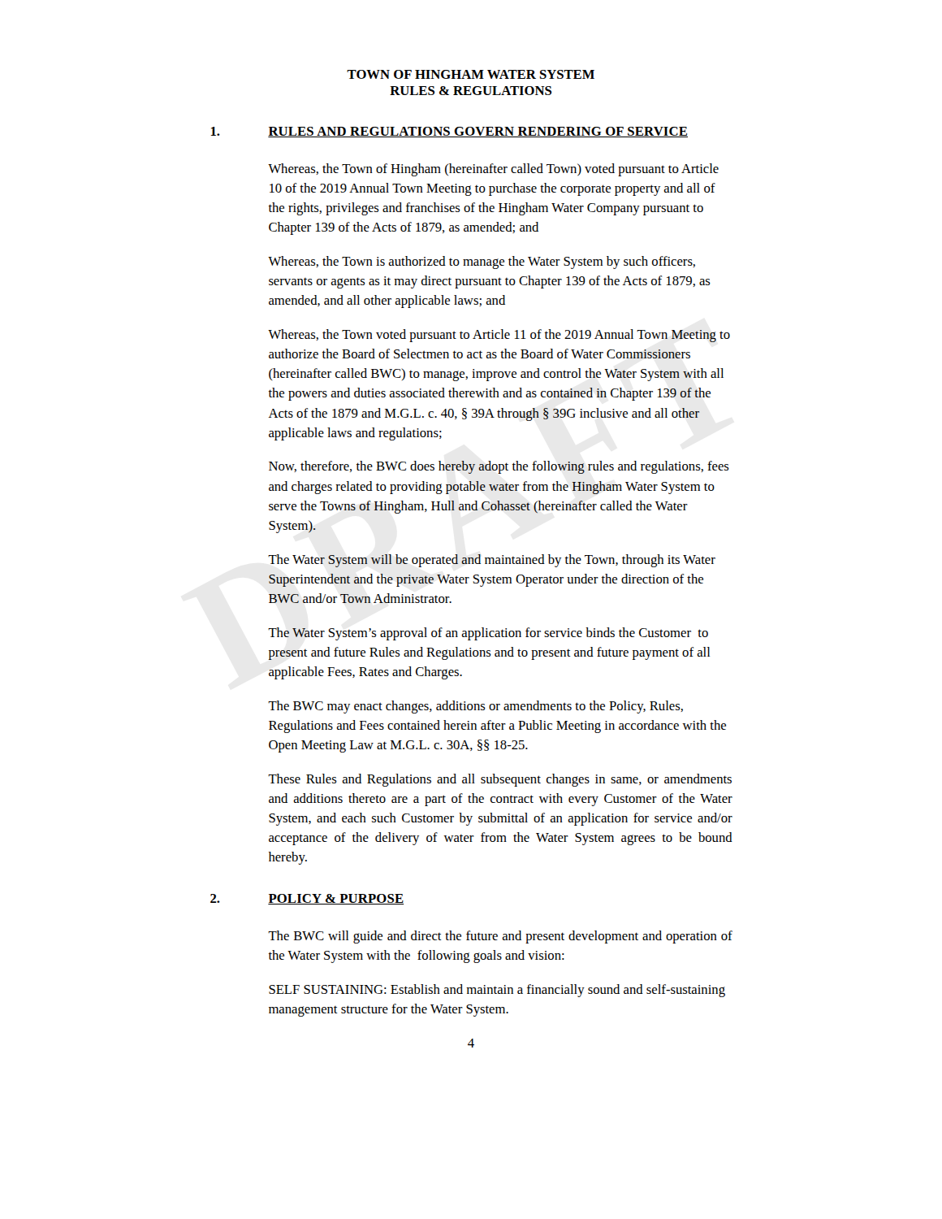DRAFT
TOWN OF HINGHAM WATER SYSTEM
RULES & REGULATIONS
1.
RULES AND REGULATIONS GOVERN RENDERING OF SERVICE
Whereas, the Town of Hingham (hereinafter called Town) voted pursuant to Article 10 of the 2019 Annual Town Meeting to purchase the corporate property and all of the rights, privileges and franchises of the Hingham Water Company pursuant to Chapter 139 of the Acts of 1879, as amended; and
Whereas, the Town is authorized to manage the Water System by such officers, servants or agents as it may direct pursuant to Chapter 139 of the Acts of 1879, as amended, and all other applicable laws; and
Whereas, the Town voted pursuant to Article 11 of the 2019 Annual Town Meeting to authorize the Board of Selectmen to act as the Board of Water Commissioners (hereinafter called BWC) to manage, improve and control the Water System with all the powers and duties associated therewith and as contained in Chapter 139 of the Acts of the 1879 and M.G.L. c. 40, § 39A through § 39G inclusive and all other applicable laws and regulations;
Now, therefore, the BWC does hereby adopt the following rules and regulations, fees and charges related to providing potable water from the Hingham Water System to serve the Towns of Hingham, Hull and Cohasset (hereinafter called the Water System).
The Water System will be operated and maintained by the Town, through its Water Superintendent and the private Water System Operator under the direction of the BWC and/or Town Administrator.
The Water System’s approval of an application for service binds the Customer to present and future Rules and Regulations and to present and future payment of all applicable Fees, Rates and Charges.
The BWC may enact changes, additions or amendments to the Policy, Rules, Regulations and Fees contained herein after a Public Meeting in accordance with the Open Meeting Law at M.G.L. c. 30A, §§ 18-25.
These Rules and Regulations and all subsequent changes in same, or amendments and additions thereto are a part of the contract with every Customer of the Water System, and each such Customer by submittal of an application for service and/or acceptance of the delivery of water from the Water System agrees to be bound hereby.
2.
POLICY & PURPOSE
The BWC will guide and direct the future and present development and operation of the Water System with the following goals and vision:
SELF SUSTAINING: Establish and maintain a financially sound and self-sustaining management structure for the Water System.
4